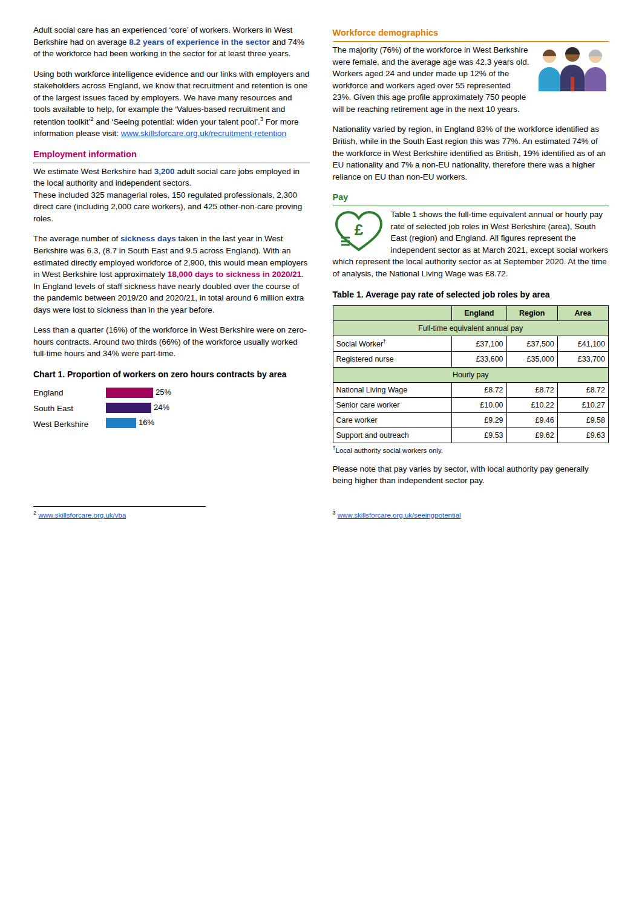Adult social care has an experienced ‘core’ of workers. Workers in West Berkshire had on average 8.2 years of experience in the sector and 74% of the workforce had been working in the sector for at least three years.
Using both workforce intelligence evidence and our links with employers and stakeholders across England, we know that recruitment and retention is one of the largest issues faced by employers. We have many resources and tools available to help, for example the ‘Values-based recruitment and retention toolkit’2 and ‘Seeing potential: widen your talent pool’.3 For more information please visit: www.skillsforcare.org.uk/recruitment-retention
Employment information
We estimate West Berkshire had 3,200 adult social care jobs employed in the local authority and independent sectors.
These included 325 managerial roles, 150 regulated professionals, 2,300 direct care (including 2,000 care workers), and 425 other-non-care proving roles.
The average number of sickness days taken in the last year in West Berkshire was 6.3, (8.7 in South East and 9.5 across England). With an estimated directly employed workforce of 2,900, this would mean employers in West Berkshire lost approximately 18,000 days to sickness in 2020/21. In England levels of staff sickness have nearly doubled over the course of the pandemic between 2019/20 and 2020/21, in total around 6 million extra days were lost to sickness than in the year before.
Less than a quarter (16%) of the workforce in West Berkshire were on zero-hours contracts. Around two thirds (66%) of the workforce usually worked full-time hours and 34% were part-time.
Chart 1. Proportion of workers on zero hours contracts by area
England
South East
West Berkshire
25%
24%
16%
Workforce demographics
The majority (76%) of the workforce in West Berkshire were female, and the average age was 42.3 years old. Workers aged 24 and under made up 12% of the workforce and workers aged over 55 represented 23%. Given this age profile approximately 750 people will be reaching retirement age in the next 10 years.
Nationality varied by region, in England 83% of the workforce identified as British, while in the South East region this was 77%. An estimated 74% of the workforce in West Berkshire identified as British, 19% identified as of an EU nationality and 7% a non-EU nationality, therefore there was a higher reliance on EU than non-EU workers.
Pay
£
Table 1 shows the full-time equivalent annual or hourly pay rate of selected job roles in West Berkshire (area), South East (region) and England. All figures represent the independent sector as at March 2021, except social workers which represent the local authority sector as at September 2020. At the time of analysis, the National Living Wage was £8.72.
Table 1. Average pay rate of selected job roles by area
| | England | Region | Area |
| --- | --- | --- | --- |
| Full-time equivalent annual pay |
| Social Worker † | £37,100 | £37,500 | £41,100 |
| Registered nurse | £33,600 | £35,000 | £33,700 |
| Hourly pay |
| National Living Wage | £8.72 | £8.72 | £8.72 |
| Senior care worker | £10.00 | £10.22 | £10.27 |
| Care worker | £9.29 | £9.46 | £9.58 |
| Support and outreach | £9.53 | £9.62 | £9.63 |
†Local authority social workers only.
Please note that pay varies by sector, with local authority pay generally being higher than independent sector pay.
2 www.skillsforcare.org.uk/vba
3 www.skillsforcare.org.uk/seeingpotential